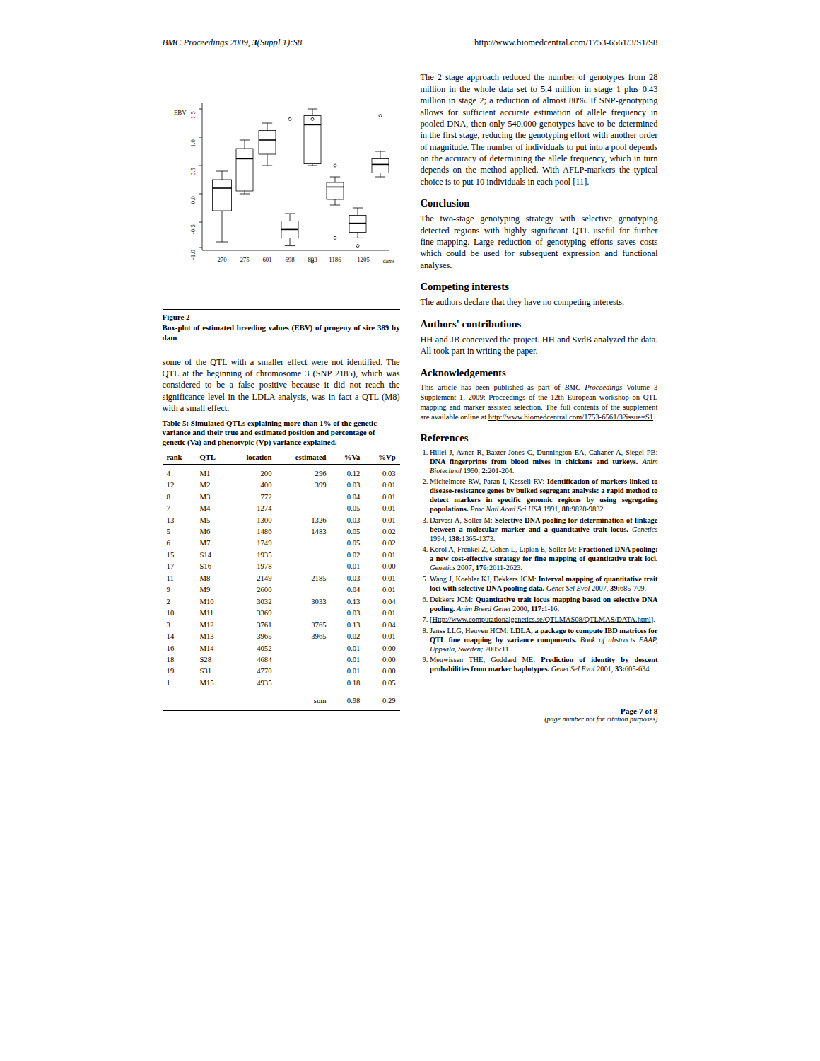BMC Proceedings 2009, 3(Suppl 1):S8
http://www.biomedcentral.com/1753-6561/3/S1/S8
1.5 1.0 0.5 0.0 -0.5 -1.0 EBV 270 275 601 698 893 1186 1205 dams
Figure 2 Box-plot of estimated breeding values (EBV) of progeny of sire 389 by dam.
some of the QTL with a smaller effect were not identified. The QTL at the beginning of chromosome 3 (SNP 2185), which was considered to be a false positive because it did not reach the significance level in the LDLA analysis, was in fact a QTL (M8) with a small effect.
Table 5: Simulated QTLs explaining more than 1% of the genetic variance and their true and estimated position and percentage of genetic (Va) and phenotypic (Vp) variance explained.
| rank | QTL | location | estimated | %Va | %Vp |
| --- | --- | --- | --- | --- | --- |
| 4 | M1 | 200 | 296 | 0.12 | 0.03 |
| 12 | M2 | 400 | 399 | 0.03 | 0.01 |
| 8 | M3 | 772 | | 0.04 | 0.01 |
| 7 | M4 | 1274 | | 0.05 | 0.01 |
| 13 | M5 | 1300 | 1326 | 0.03 | 0.01 |
| 5 | M6 | 1486 | 1483 | 0.05 | 0.02 |
| 6 | M7 | 1749 | | 0.05 | 0.02 |
| 15 | S14 | 1935 | | 0.02 | 0.01 |
| 17 | S16 | 1978 | | 0.01 | 0.00 |
| 11 | M8 | 2149 | 2185 | 0.03 | 0.01 |
| 9 | M9 | 2600 | | 0.04 | 0.01 |
| 2 | M10 | 3032 | 3033 | 0.13 | 0.04 |
| 10 | M11 | 3369 | | 0.03 | 0.01 |
| 3 | M12 | 3761 | 3765 | 0.13 | 0.04 |
| 14 | M13 | 3965 | 3965 | 0.02 | 0.01 |
| 16 | M14 | 4052 | | 0.01 | 0.00 |
| 18 | S28 | 4684 | | 0.01 | 0.00 |
| 19 | S31 | 4770 | | 0.01 | 0.00 |
| 1 | M15 | 4935 | | 0.18 | 0.05 |
| | | | sum | 0.98 | 0.29 |
The 2 stage approach reduced the number of genotypes from 28 million in the whole data set to 5.4 million in stage 1 plus 0.43 million in stage 2; a reduction of almost 80%. If SNP-genotyping allows for sufficient accurate estimation of allele frequency in pooled DNA, then only 540.000 genotypes have to be determined in the first stage, reducing the genotyping effort with another order of magnitude. The number of individuals to put into a pool depends on the accuracy of determining the allele frequency, which in turn depends on the method applied. With AFLP-markers the typical choice is to put 10 individuals in each pool [11].
Conclusion
The two-stage genotyping strategy with selective genotyping detected regions with highly significant QTL useful for further fine-mapping. Large reduction of genotyping efforts saves costs which could be used for subsequent expression and functional analyses.
Competing interests
The authors declare that they have no competing interests.
Authors' contributions
HH and JB conceived the project. HH and SvdB analyzed the data. All took part in writing the paper.
Acknowledgements
This article has been published as part of BMC Proceedings Volume 3 Supplement 1, 2009: Proceedings of the 12th European workshop on QTL mapping and marker assisted selection. The full contents of the supplement are available online at http://www.biomedcentral.com/1753-6561/3?issue=S1.
References
Hillel J, Avner R, Baxter-Jones C, Dunnington EA, Cahaner A, Siegel PB: DNA fingerprints from blood mixes in chickens and turkeys. Anim Biotechnol 1990, 2: 201-204.
Michelmore RW, Paran I, Kesseli RV: Identification of markers linked to disease-resistance genes by bulked segregant analysis: a rapid method to detect markers in specific genomic regions by using segregating populations. Proc Natl Acad Sci USA 1991, 88: 9828-9832.
Darvasi A, Soller M: Selective DNA pooling for determination of linkage between a molecular marker and a quantitative trait locus. Genetics 1994, 138: 1365-1373.
Korol A, Frenkel Z, Cohen L, Lipkin E, Soller M: Fractioned DNA pooling: a new cost-effective strategy for fine mapping of quantitative trait loci. Genetics 2007, 176: 2611-2623.
Wang J, Koehler KJ, Dekkers JCM: Interval mapping of quantitative trait loci with selective DNA pooling data. Genet Sel Evol 2007, 39: 685-709.
Dekkers JCM: Quantitative trait locus mapping based on selective DNA pooling. Anim Breed Genet 2000, 117: 1-16.
[Http://www.computationalgenetics.se/QTLMAS08/QTLMAS/DATA.html].
Janss LLG, Heuven HCM: LDLA, a package to compute IBD matrices for QTL fine mapping by variance components. Book of abstracts EAAP, Uppsala, Sweden; 2005:11.
Meuwissen THE, Goddard ME: Prediction of identity by descent probabilities from marker haplotypes. Genet Sel Evol 2001, 33: 605-634.
Page 7 of 8
(page number not for citation purposes)